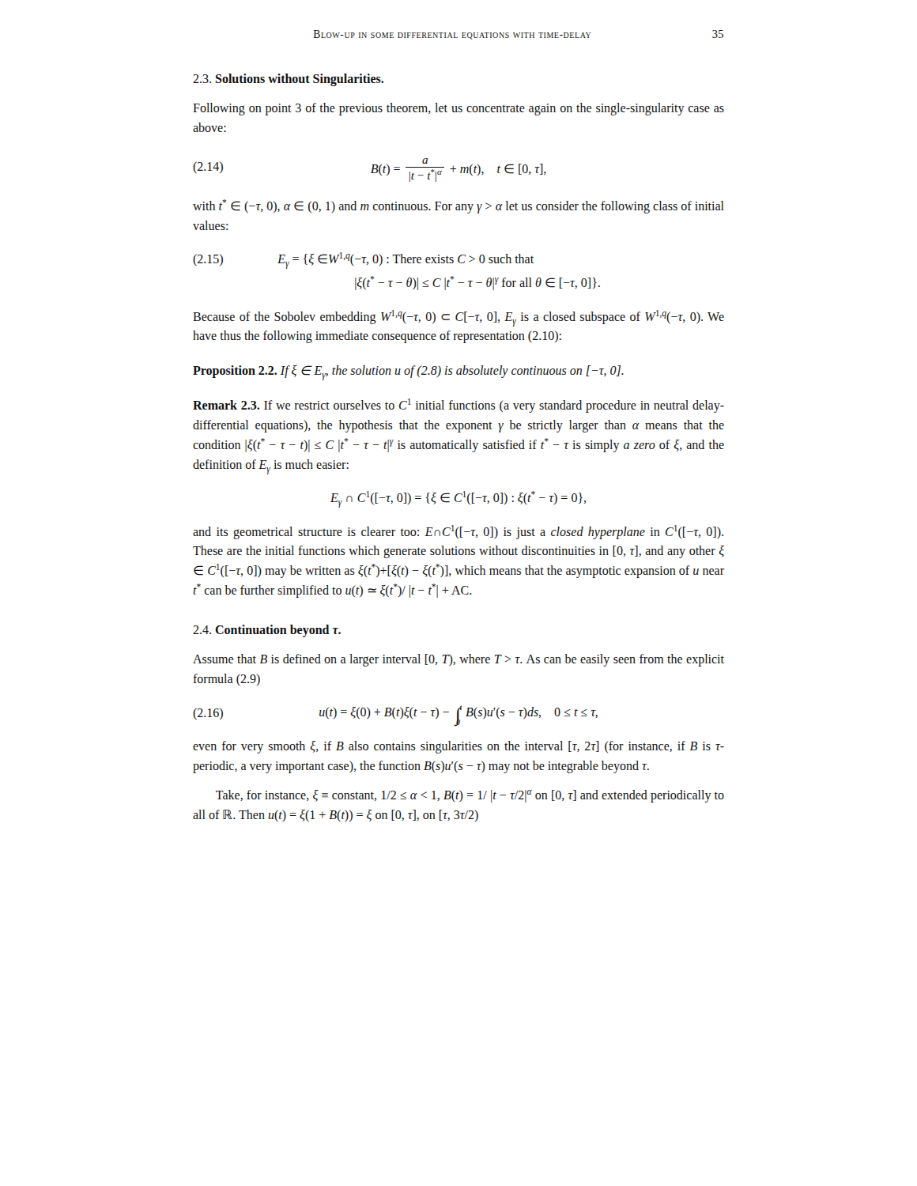Blow-up in some differential equations with time-delay 35
2.3. Solutions without Singularities.
Following on point 3 of the previous theorem, let us concentrate again on the single-singularity case as above:
(2.14) B(t) = a|t − t*|α + m(t), t ∈ [0, τ], (2.14)
with t* ∈ (−τ, 0), α ∈ (0, 1) and m continuous. For any γ > α let us consider the following class of initial values:
(2.15) Eγ = {ξ ∈W1,q(−τ, 0) : There exists C > 0 such that
|ξ(t* − τ − θ)| ≤ C |t* − τ − θ|γ for all θ ∈ [−τ, 0]}.
Because of the Sobolev embedding W1,q(−τ, 0) ⊂ C[−τ, 0], Eγ is a closed subspace of W1,q(−τ, 0). We have thus the following immediate consequence of representation (2.10):
Proposition 2.2. If ξ ∈ Eγ, the solution u of (2.8) is absolutely continuous on [−τ, 0].
Remark 2.3. If we restrict ourselves to C1 initial functions (a very standard procedure in neutral delay-differential equations), the hypothesis that the exponent γ be strictly larger than α means that the condition |ξ(t* − τ − t)| ≤ C |t* − τ − t|γ is automatically satisfied if t* − τ is simply a zero of ξ, and the definition of Eγ is much easier:
Eγ ∩ C1([−τ, 0]) = {ξ ∈ C1([−τ, 0]) : ξ(t* − τ) = 0},
and its geometrical structure is clearer too: E∩C1([−τ, 0]) is just a closed hyperplane in C1([−τ, 0]). These are the initial functions which generate solutions without discontinuities in [0, τ], and any other ξ ∈ C1([−τ, 0]) may be written as ξ(t*)+[ξ(t) − ξ(t*)], which means that the asymptotic expansion of u near t* can be further simplified to u(t) ≃ ξ(t*)/ |t − t*| + AC.
2.4. Continuation beyond τ.
Assume that B is defined on a larger interval [0, T), where T > τ. As can be easily seen from the explicit formula (2.9)
(2.16) u(t) = ξ(0) + B(t)ξ(t − τ) − ∫t 0 B(s)u′(s − τ)ds, 0 ≤ t ≤ τ, (2.16)
even for very smooth ξ, if B also contains singularities on the interval [τ, 2τ] (for instance, if B is τ-periodic, a very important case), the function B(s)u′(s − τ) may not be integrable beyond τ.
Take, for instance, ξ ≡ constant, 1/2 ≤ α < 1, B(t) = 1/ |t − τ/2|α on [0, τ] and extended periodically to all of ℝ. Then u(t) = ξ(1 + B(t)) = ξ on [0, τ], on [τ, 3τ/2)